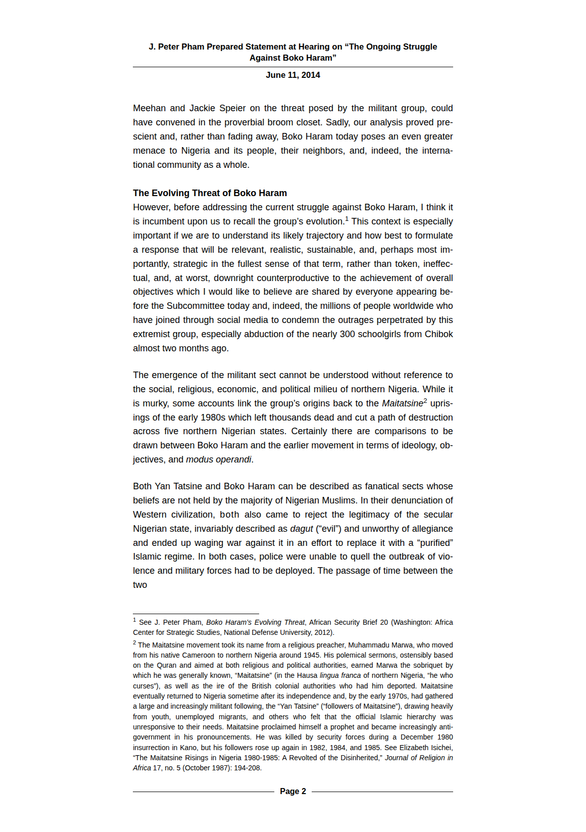J. Peter Pham Prepared Statement at Hearing on “The Ongoing Struggle Against Boko Haram”
June 11, 2014
Meehan and Jackie Speier on the threat posed by the militant group, could have convened in the proverbial broom closet. Sadly, our analysis proved prescient and, rather than fading away, Boko Haram today poses an even greater menace to Nigeria and its people, their neighbors, and, indeed, the international community as a whole.
The Evolving Threat of Boko Haram
However, before addressing the current struggle against Boko Haram, I think it is incumbent upon us to recall the group’s evolution.1 This context is especially important if we are to understand its likely trajectory and how best to formulate a response that will be relevant, realistic, sustainable, and, perhaps most importantly, strategic in the fullest sense of that term, rather than token, ineffectual, and, at worst, downright counterproductive to the achievement of overall objectives which I would like to believe are shared by everyone appearing before the Subcommittee today and, indeed, the millions of people worldwide who have joined through social media to condemn the outrages perpetrated by this extremist group, especially abduction of the nearly 300 schoolgirls from Chibok almost two months ago.
The emergence of the militant sect cannot be understood without reference to the social, religious, economic, and political milieu of northern Nigeria. While it is murky, some accounts link the group’s origins back to the Maitatsine2 uprisings of the early 1980s which left thousands dead and cut a path of destruction across five northern Nigerian states. Certainly there are comparisons to be drawn between Boko Haram and the earlier movement in terms of ideology, objectives, and modus operandi.
Both Yan Tatsine and Boko Haram can be described as fanatical sects whose beliefs are not held by the majority of Nigerian Muslims. In their denunciation of Western civilization, both also came to reject the legitimacy of the secular Nigerian state, invariably described as dagut (“evil”) and unworthy of allegiance and ended up waging war against it in an effort to replace it with a “purified” Islamic regime. In both cases, police were unable to quell the outbreak of violence and military forces had to be deployed. The passage of time between the two
1 See J. Peter Pham, Boko Haram’s Evolving Threat, African Security Brief 20 (Washington: Africa Center for Strategic Studies, National Defense University, 2012).
2 The Maitatsine movement took its name from a religious preacher, Muhammadu Marwa, who moved from his native Cameroon to northern Nigeria around 1945. His polemical sermons, ostensibly based on the Quran and aimed at both religious and political authorities, earned Marwa the sobriquet by which he was generally known, “Maitatsine” (in the Hausa lingua franca of northern Nigeria, “he who curses”), as well as the ire of the British colonial authorities who had him deported. Maitatsine eventually returned to Nigeria sometime after its independence and, by the early 1970s, had gathered a large and increasingly militant following, the “Yan Tatsine” (“followers of Maitatsine”), drawing heavily from youth, unemployed migrants, and others who felt that the official Islamic hierarchy was unresponsive to their needs. Maitatsine proclaimed himself a prophet and became increasingly anti-government in his pronouncements. He was killed by security forces during a December 1980 insurrection in Kano, but his followers rose up again in 1982, 1984, and 1985. See Elizabeth Isichei, “The Maitatsine Risings in Nigeria 1980-1985: A Revolted of the Disinherited,” Journal of Religion in Africa 17, no. 5 (October 1987): 194-208.
Page 2